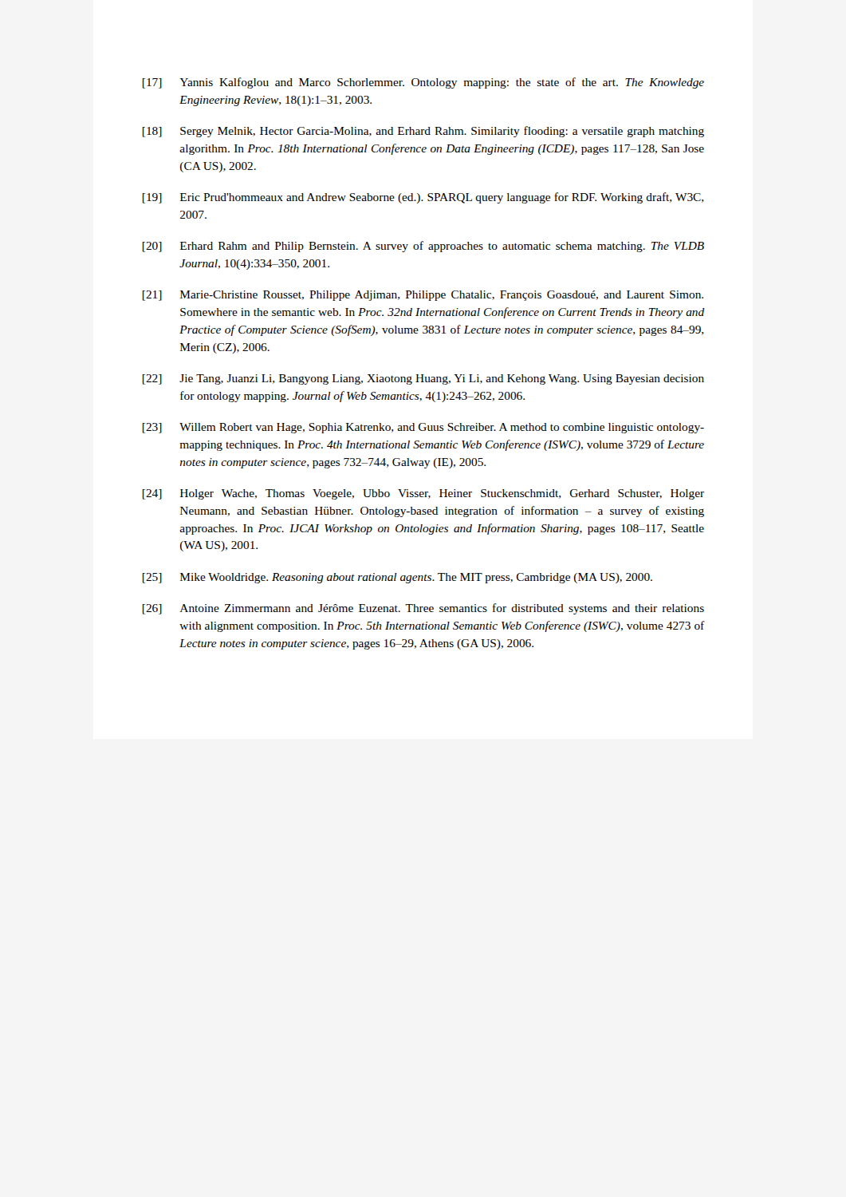[17] Yannis Kalfoglou and Marco Schorlemmer. Ontology mapping: the state of the art. The Knowledge Engineering Review, 18(1):1–31, 2003.
[18] Sergey Melnik, Hector Garcia-Molina, and Erhard Rahm. Similarity flooding: a versatile graph matching algorithm. In Proc. 18th International Conference on Data Engineering (ICDE), pages 117–128, San Jose (CA US), 2002.
[19] Eric Prud'hommeaux and Andrew Seaborne (ed.). SPARQL query language for RDF. Working draft, W3C, 2007.
[20] Erhard Rahm and Philip Bernstein. A survey of approaches to automatic schema matching. The VLDB Journal, 10(4):334–350, 2001.
[21] Marie-Christine Rousset, Philippe Adjiman, Philippe Chatalic, François Goasdoué, and Laurent Simon. Somewhere in the semantic web. In Proc. 32nd International Conference on Current Trends in Theory and Practice of Computer Science (SofSem), volume 3831 of Lecture notes in computer science, pages 84–99, Merin (CZ), 2006.
[22] Jie Tang, Juanzi Li, Bangyong Liang, Xiaotong Huang, Yi Li, and Kehong Wang. Using Bayesian decision for ontology mapping. Journal of Web Semantics, 4(1):243–262, 2006.
[23] Willem Robert van Hage, Sophia Katrenko, and Guus Schreiber. A method to combine linguistic ontology-mapping techniques. In Proc. 4th International Semantic Web Conference (ISWC), volume 3729 of Lecture notes in computer science, pages 732–744, Galway (IE), 2005.
[24] Holger Wache, Thomas Voegele, Ubbo Visser, Heiner Stuckenschmidt, Gerhard Schuster, Holger Neumann, and Sebastian Hübner. Ontology-based integration of information – a survey of existing approaches. In Proc. IJCAI Workshop on Ontologies and Information Sharing, pages 108–117, Seattle (WA US), 2001.
[25] Mike Wooldridge. Reasoning about rational agents. The MIT press, Cambridge (MA US), 2000.
[26] Antoine Zimmermann and Jérôme Euzenat. Three semantics for distributed systems and their relations with alignment composition. In Proc. 5th International Semantic Web Conference (ISWC), volume 4273 of Lecture notes in computer science, pages 16–29, Athens (GA US), 2006.